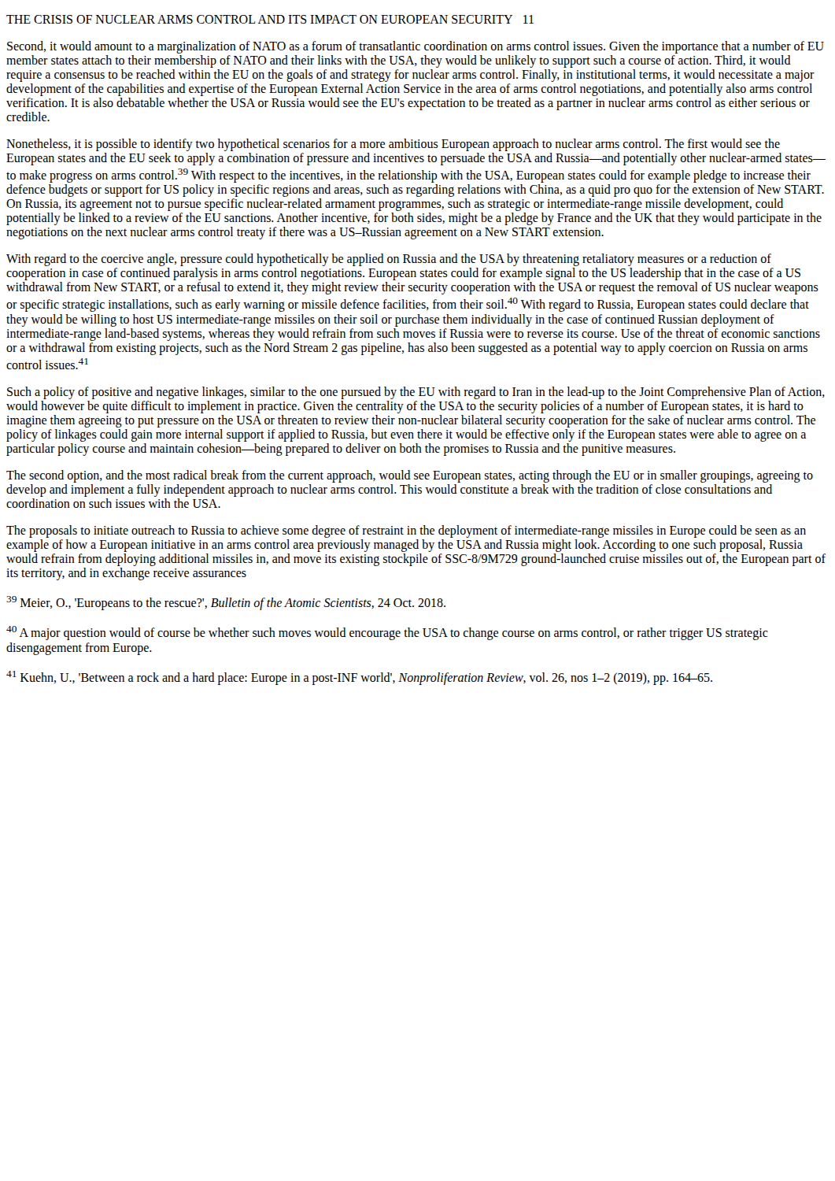THE CRISIS OF NUCLEAR ARMS CONTROL AND ITS IMPACT ON EUROPEAN SECURITY 11
Second, it would amount to a marginalization of NATO as a forum of transatlantic coordination on arms control issues. Given the importance that a number of EU member states attach to their membership of NATO and their links with the USA, they would be unlikely to support such a course of action. Third, it would require a consensus to be reached within the EU on the goals of and strategy for nuclear arms control. Finally, in institutional terms, it would necessitate a major development of the capabilities and expertise of the European External Action Service in the area of arms control negotiations, and potentially also arms control verification. It is also debatable whether the USA or Russia would see the EU's expectation to be treated as a partner in nuclear arms control as either serious or credible.
Nonetheless, it is possible to identify two hypothetical scenarios for a more ambitious European approach to nuclear arms control. The first would see the European states and the EU seek to apply a combination of pressure and incentives to persuade the USA and Russia—and potentially other nuclear-armed states—to make progress on arms control.39 With respect to the incentives, in the relationship with the USA, European states could for example pledge to increase their defence budgets or support for US policy in specific regions and areas, such as regarding relations with China, as a quid pro quo for the extension of New START. On Russia, its agreement not to pursue specific nuclear-related armament programmes, such as strategic or intermediate-range missile development, could potentially be linked to a review of the EU sanctions. Another incentive, for both sides, might be a pledge by France and the UK that they would participate in the negotiations on the next nuclear arms control treaty if there was a US–Russian agreement on a New START extension.
With regard to the coercive angle, pressure could hypothetically be applied on Russia and the USA by threatening retaliatory measures or a reduction of cooperation in case of continued paralysis in arms control negotiations. European states could for example signal to the US leadership that in the case of a US withdrawal from New START, or a refusal to extend it, they might review their security cooperation with the USA or request the removal of US nuclear weapons or specific strategic installations, such as early warning or missile defence facilities, from their soil.40 With regard to Russia, European states could declare that they would be willing to host US intermediate-range missiles on their soil or purchase them individually in the case of continued Russian deployment of intermediate-range land-based systems, whereas they would refrain from such moves if Russia were to reverse its course. Use of the threat of economic sanctions or a withdrawal from existing projects, such as the Nord Stream 2 gas pipeline, has also been suggested as a potential way to apply coercion on Russia on arms control issues.41
Such a policy of positive and negative linkages, similar to the one pursued by the EU with regard to Iran in the lead-up to the Joint Comprehensive Plan of Action, would however be quite difficult to implement in practice. Given the centrality of the USA to the security policies of a number of European states, it is hard to imagine them agreeing to put pressure on the USA or threaten to review their non-nuclear bilateral security cooperation for the sake of nuclear arms control. The policy of linkages could gain more internal support if applied to Russia, but even there it would be effective only if the European states were able to agree on a particular policy course and maintain cohesion—being prepared to deliver on both the promises to Russia and the punitive measures.
The second option, and the most radical break from the current approach, would see European states, acting through the EU or in smaller groupings, agreeing to develop and implement a fully independent approach to nuclear arms control. This would constitute a break with the tradition of close consultations and coordination on such issues with the USA.
The proposals to initiate outreach to Russia to achieve some degree of restraint in the deployment of intermediate-range missiles in Europe could be seen as an example of how a European initiative in an arms control area previously managed by the USA and Russia might look. According to one such proposal, Russia would refrain from deploying additional missiles in, and move its existing stockpile of SSC-8/9M729 ground-launched cruise missiles out of, the European part of its territory, and in exchange receive assurances
39 Meier, O., 'Europeans to the rescue?', Bulletin of the Atomic Scientists, 24 Oct. 2018.
40 A major question would of course be whether such moves would encourage the USA to change course on arms control, or rather trigger US strategic disengagement from Europe.
41 Kuehn, U., 'Between a rock and a hard place: Europe in a post-INF world', Nonproliferation Review, vol. 26, nos 1–2 (2019), pp. 164–65.